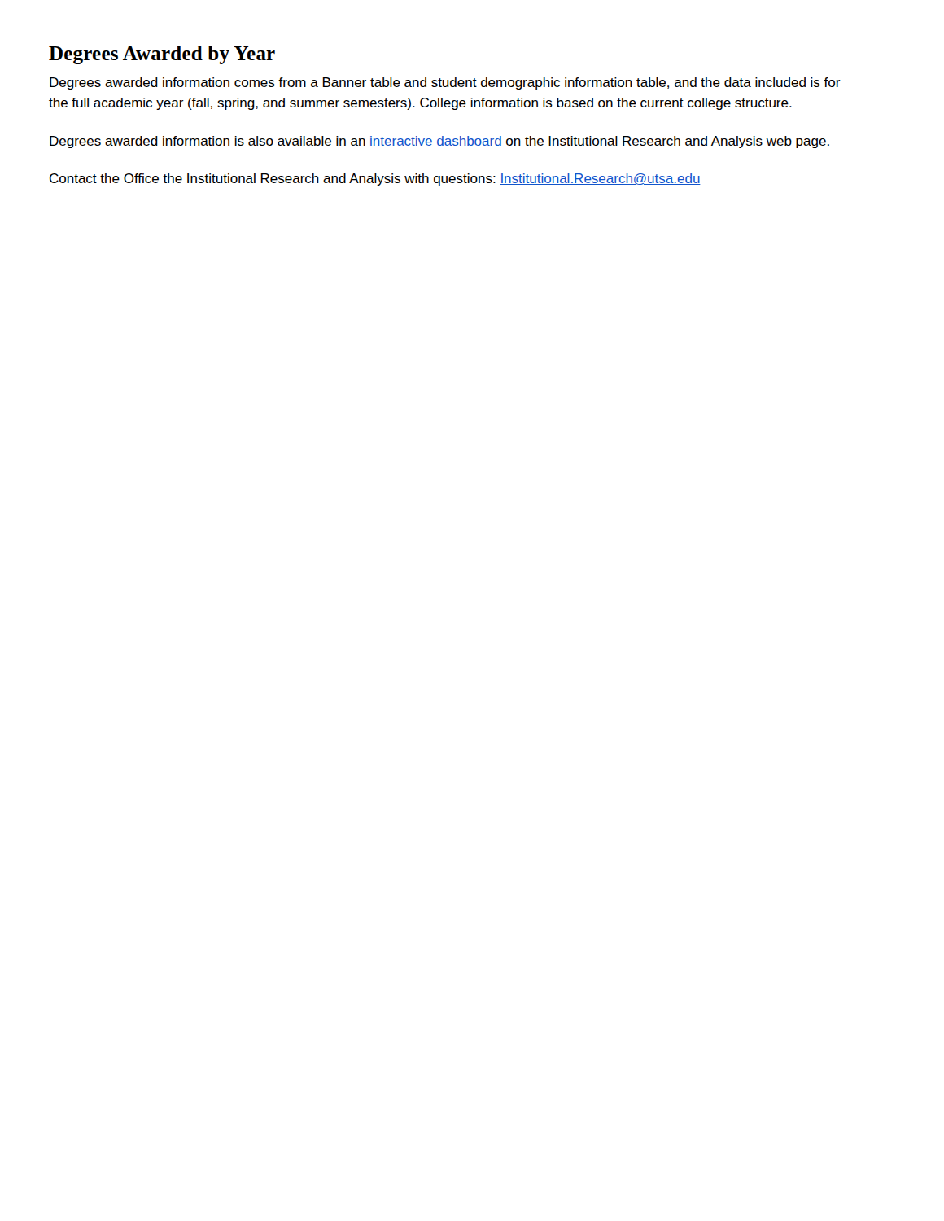Degrees Awarded by Year
Degrees awarded information comes from a Banner table and student demographic information table, and the data included is for the full academic year (fall, spring, and summer semesters). College information is based on the current college structure.
Degrees awarded information is also available in an interactive dashboard on the Institutional Research and Analysis web page.
Contact the Office the Institutional Research and Analysis with questions: Institutional.Research@utsa.edu